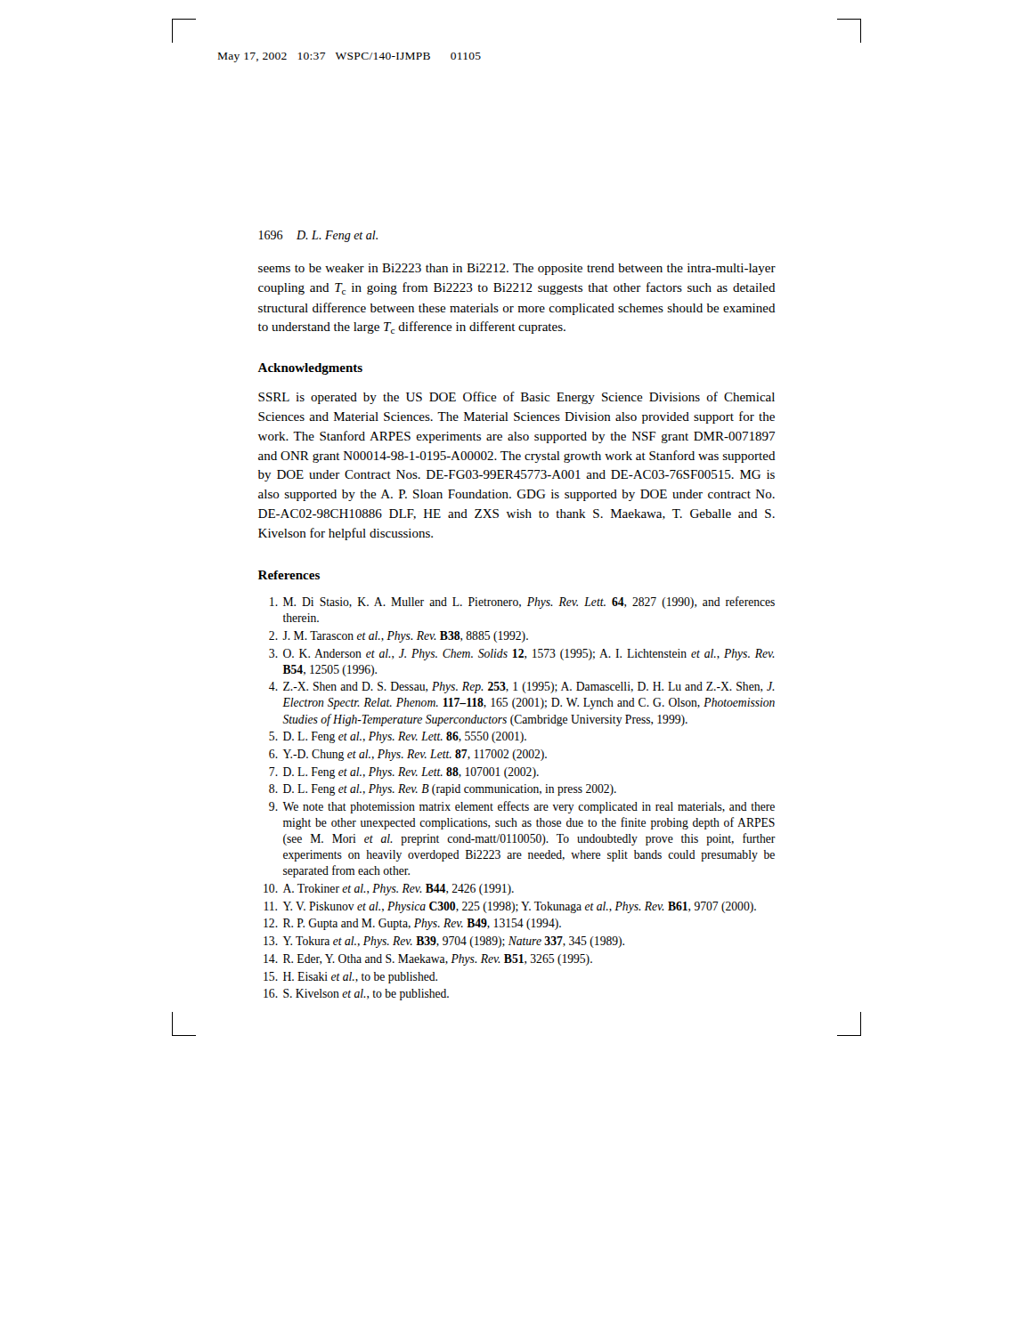May 17, 2002 10:37 WSPC/140-IJMPB 01105
1696 D. L. Feng et al.
seems to be weaker in Bi2223 than in Bi2212. The opposite trend between the intra-multi-layer coupling and Tc in going from Bi2223 to Bi2212 suggests that other factors such as detailed structural difference between these materials or more complicated schemes should be examined to understand the large Tc difference in different cuprates.
Acknowledgments
SSRL is operated by the US DOE Office of Basic Energy Science Divisions of Chemical Sciences and Material Sciences. The Material Sciences Division also provided support for the work. The Stanford ARPES experiments are also supported by the NSF grant DMR-0071897 and ONR grant N00014-98-1-0195-A00002. The crystal growth work at Stanford was supported by DOE under Contract Nos. DE-FG03-99ER45773-A001 and DE-AC03-76SF00515. MG is also supported by the A. P. Sloan Foundation. GDG is supported by DOE under contract No. DE-AC02-98CH10886 DLF, HE and ZXS wish to thank S. Maekawa, T. Geballe and S. Kivelson for helpful discussions.
References
1. M. Di Stasio, K. A. Muller and L. Pietronero, Phys. Rev. Lett. 64, 2827 (1990), and references therein.
2. J. M. Tarascon et al., Phys. Rev. B38, 8885 (1992).
3. O. K. Anderson et al., J. Phys. Chem. Solids 12, 1573 (1995); A. I. Lichtenstein et al., Phys. Rev. B54, 12505 (1996).
4. Z.-X. Shen and D. S. Dessau, Phys. Rep. 253, 1 (1995); A. Damascelli, D. H. Lu and Z.-X. Shen, J. Electron Spectr. Relat. Phenom. 117–118, 165 (2001); D. W. Lynch and C. G. Olson, Photoemission Studies of High-Temperature Superconductors (Cambridge University Press, 1999).
5. D. L. Feng et al., Phys. Rev. Lett. 86, 5550 (2001).
6. Y.-D. Chung et al., Phys. Rev. Lett. 87, 117002 (2002).
7. D. L. Feng et al., Phys. Rev. Lett. 88, 107001 (2002).
8. D. L. Feng et al., Phys. Rev. B (rapid communication, in press 2002).
9. We note that photemission matrix element effects are very complicated in real materials, and there might be other unexpected complications, such as those due to the finite probing depth of ARPES (see M. Mori et al. preprint cond-matt/0110050). To undoubtedly prove this point, further experiments on heavily overdoped Bi2223 are needed, where split bands could presumably be separated from each other.
10. A. Trokiner et al., Phys. Rev. B44, 2426 (1991).
11. Y. V. Piskunov et al., Physica C300, 225 (1998); Y. Tokunaga et al., Phys. Rev. B61, 9707 (2000).
12. R. P. Gupta and M. Gupta, Phys. Rev. B49, 13154 (1994).
13. Y. Tokura et al., Phys. Rev. B39, 9704 (1989); Nature 337, 345 (1989).
14. R. Eder, Y. Otha and S. Maekawa, Phys. Rev. B51, 3265 (1995).
15. H. Eisaki et al., to be published.
16. S. Kivelson et al., to be published.